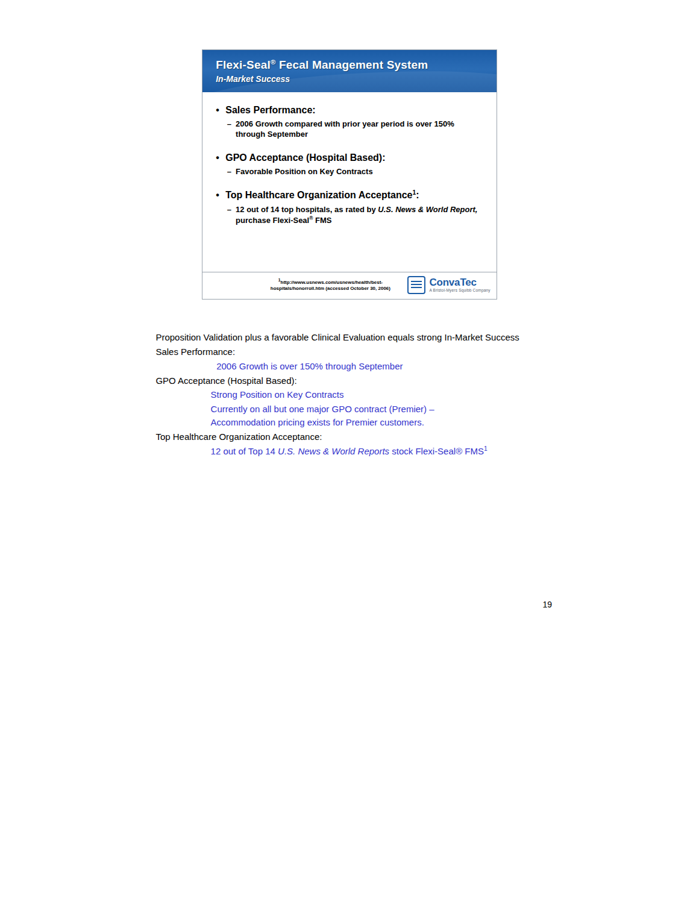Flexi-Seal® Fecal Management System
In-Market Success
Sales Performance:
2006 Growth compared with prior year period is over 150% through September
GPO Acceptance (Hospital Based):
Favorable Position on Key Contracts
Top Healthcare Organization Acceptance1:
12 out of 14 top hospitals, as rated by U.S. News & World Report, purchase Flexi-Seal® FMS
1http://www.usnews.com/usnews/health/best-hospitals/honorroll.htm (accessed October 30, 2006)
ConvaTec
A Bristol-Myers Squibb Company
Proposition Validation plus a favorable Clinical Evaluation equals strong In-Market Success
Sales Performance:
2006 Growth is over 150% through September
GPO Acceptance (Hospital Based):
Strong Position on Key Contracts
Currently on all but one major GPO contract (Premier) – Accommodation pricing exists for Premier customers.
Top Healthcare Organization Acceptance:
12 out of Top 14 U.S. News & World Reports stock Flexi-Seal® FMS1
19